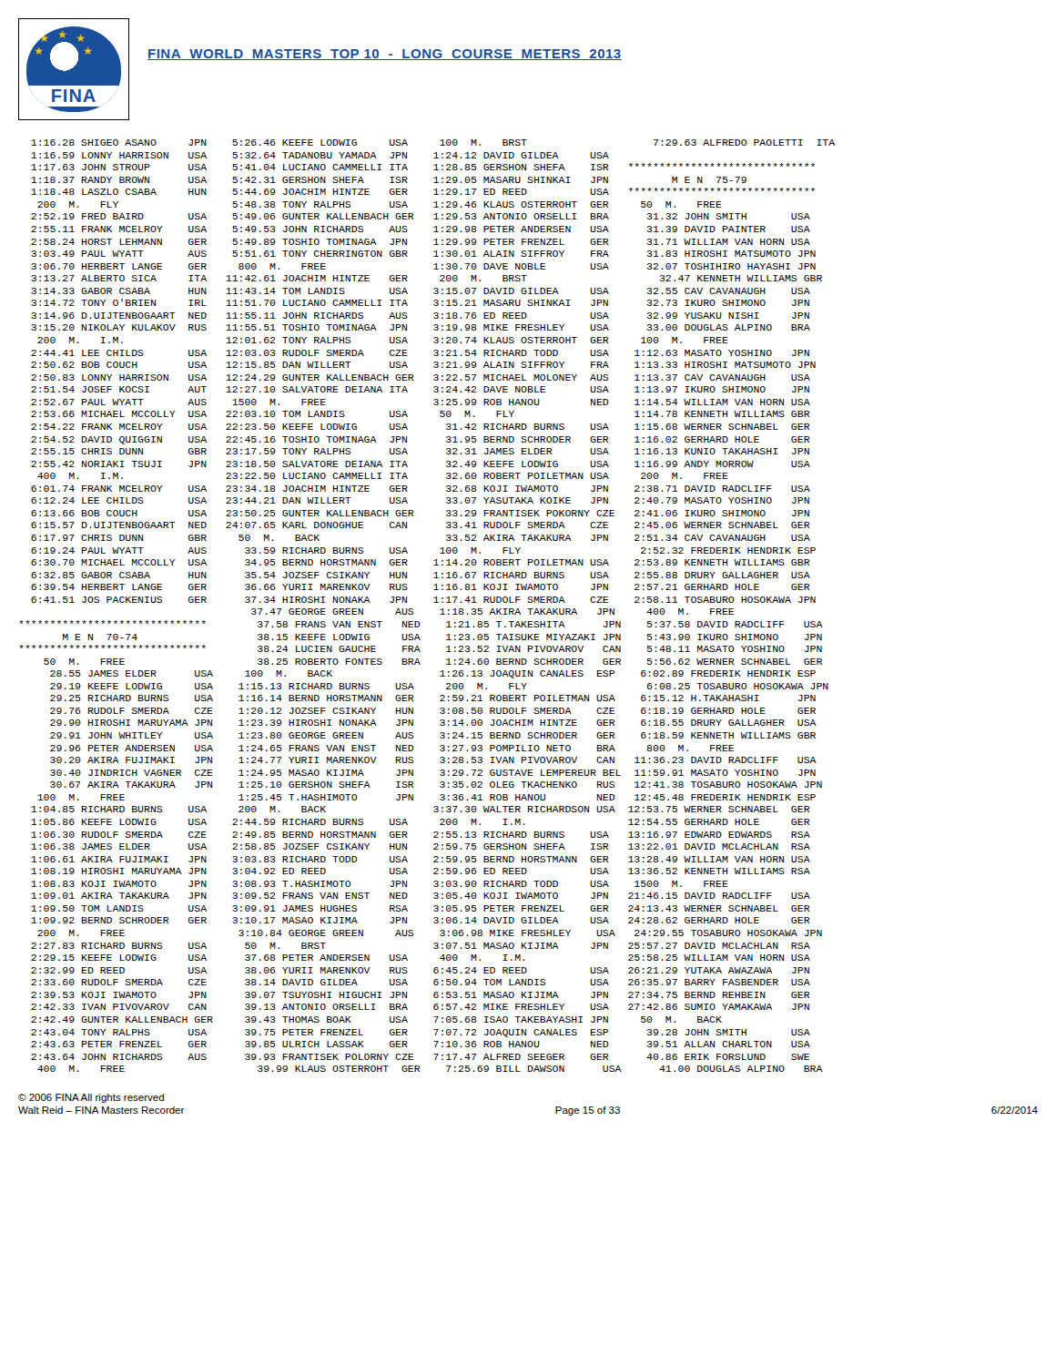★ ★ ★ ★ ★
FINA WORLD MASTERS TOP 10 - LONG COURSE METERS 2013
  1:16.28 SHIGEO ASANO     JPN    5:26.46 KEEFE LODWIG     USA     100  M.   BRST                    7:29.63 ALFREDO PAOLETTI  ITA
  1:16.59 LONNY HARRISON   USA    5:32.64 TADANOBU YAMADA  JPN    1:24.12 DAVID GILDEA     USA
  1:17.63 JOHN STROUP      USA    5:41.04 LUCIANO CAMMELLI ITA    1:28.85 GERSHON SHEFA    ISR   ******************************
  1:18.37 RANDY BROWN      USA    5:42.31 GERSHON SHEFA    ISR    1:29.05 MASARU SHINKAI   JPN          M E N  75-79
  1:18.48 LASZLO CSABA     HUN    5:44.69 JOACHIM HINTZE   GER    1:29.17 ED REED          USA   ******************************
   200  M.   FLY                  5:48.38 TONY RALPHS      USA    1:29.46 KLAUS OSTERROHT  GER     50  M.   FREE
  2:52.19 FRED BAIRD       USA    5:49.06 GUNTER KALLENBACH GER   1:29.53 ANTONIO ORSELLI  BRA      31.32 JOHN SMITH       USA
  2:55.11 FRANK MCELROY    USA    5:49.53 JOHN RICHARDS    AUS    1:29.98 PETER ANDERSEN   USA      31.39 DAVID PAINTER    USA
  2:58.24 HORST LEHMANN    GER    5:49.89 TOSHIO TOMINAGA  JPN    1:29.99 PETER FRENZEL    GER      31.71 WILLIAM VAN HORN USA
  3:03.49 PAUL WYATT       AUS    5:51.61 TONY CHERRINGTON GBR    1:30.01 ALAIN SIFFROY    FRA      31.83 HIROSHI MATSUMOTO JPN
  3:06.70 HERBERT LANGE    GER     800  M.   FREE                 1:30.70 DAVE NOBLE       USA      32.07 TOSHIHIRO HAYASHI JPN
  3:13.27 ALBERTO SICA     ITA   11:42.61 JOACHIM HINTZE   GER     200  M.   BRST                     32.47 KENNETH WILLIAMS GBR
  3:14.33 GABOR CSABA      HUN   11:43.14 TOM LANDIS       USA    3:15.07 DAVID GILDEA     USA      32.55 CAV CAVANAUGH    USA
  3:14.72 TONY O'BRIEN     IRL   11:51.70 LUCIANO CAMMELLI ITA    3:15.21 MASARU SHINKAI   JPN      32.73 IKURO SHIMONO    JPN
  3:14.96 D.UIJTENBOGAART  NED   11:55.11 JOHN RICHARDS    AUS    3:18.76 ED REED          USA      32.99 YUSAKU NISHI     JPN
  3:15.20 NIKOLAY KULAKOV  RUS   11:55.51 TOSHIO TOMINAGA  JPN    3:19.98 MIKE FRESHLEY    USA      33.00 DOUGLAS ALPINO   BRA
   200  M.   I.M.                12:01.62 TONY RALPHS      USA    3:20.74 KLAUS OSTERROHT  GER     100  M.   FREE
  2:44.41 LEE CHILDS       USA   12:03.03 RUDOLF SMERDA    CZE    3:21.54 RICHARD TODD     USA    1:12.63 MASATO YOSHINO   JPN
  2:50.62 BOB COUCH        USA   12:15.85 DAN WILLERT      USA    3:21.99 ALAIN SIFFROY    FRA    1:13.33 HIROSHI MATSUMOTO JPN
  2:50.83 LONNY HARRISON   USA   12:24.29 GUNTER KALLENBACH GER   3:22.57 MICHAEL MOLONEY  AUS    1:13.37 CAV CAVANAUGH    USA
  2:51.54 JOSEF KOCSI      AUT   12:27.10 SALVATORE DEIANA ITA    3:24.42 DAVE NOBLE       USA    1:13.97 IKURO SHIMONO    JPN
  2:52.67 PAUL WYATT       AUS    1500  M.   FREE                 3:25.99 ROB HANOU        NED    1:14.54 WILLIAM VAN HORN USA
  2:53.66 MICHAEL MCCOLLY  USA   22:03.10 TOM LANDIS       USA     50  M.   FLY                   1:14.78 KENNETH WILLIAMS GBR
  2:54.22 FRANK MCELROY    USA   22:23.50 KEEFE LODWIG     USA      31.42 RICHARD BURNS    USA    1:15.68 WERNER SCHNABEL  GER
  2:54.52 DAVID QUIGGIN    USA   22:45.16 TOSHIO TOMINAGA  JPN      31.95 BERND SCHRODER   GER    1:16.02 GERHARD HOLE     GER
  2:55.15 CHRIS DUNN       GBR   23:17.59 TONY RALPHS      USA      32.31 JAMES ELDER      USA    1:16.13 KUNIO TAKAHASHI  JPN
  2:55.42 NORIAKI TSUJI    JPN   23:18.50 SALVATORE DEIANA ITA      32.49 KEEFE LODWIG     USA    1:16.99 ANDY MORROW      USA
   400  M.   I.M.                23:22.50 LUCIANO CAMMELLI ITA      32.60 ROBERT POILETMAN USA     200  M.   FREE
  6:01.74 FRANK MCELROY    USA   23:34.18 JOACHIM HINTZE   GER      32.68 KOJI IWAMOTO     JPN    2:38.71 DAVID RADCLIFF   USA
  6:12.24 LEE CHILDS       USA   23:44.21 DAN WILLERT      USA      33.07 YASUTAKA KOIKE   JPN    2:40.79 MASATO YOSHINO   JPN
  6:13.66 BOB COUCH        USA   23:50.25 GUNTER KALLENBACH GER     33.29 FRANTISEK POKORNY CZE   2:41.06 IKURO SHIMONO    JPN
  6:15.57 D.UIJTENBOGAART  NED   24:07.65 KARL DONOGHUE    CAN      33.41 RUDOLF SMERDA    CZE    2:45.06 WERNER SCHNABEL  GER
  6:17.97 CHRIS DUNN       GBR     50  M.   BACK                    33.52 AKIRA TAKAKURA   JPN    2:51.34 CAV CAVANAUGH    USA
  6:19.24 PAUL WYATT       AUS      33.59 RICHARD BURNS    USA     100  M.   FLY                   2:52.32 FREDERIK HENDRIK ESP
  6:30.70 MICHAEL MCCOLLY  USA      34.95 BERND HORSTMANN  GER    1:14.20 ROBERT POILETMAN USA    2:53.89 KENNETH WILLIAMS GBR
  6:32.85 GABOR CSABA      HUN      35.54 JOZSEF CSIKANY   HUN    1:16.67 RICHARD BURNS    USA    2:55.88 DRURY GALLAGHER  USA
  6:39.54 HERBERT LANGE    GER      36.66 YURII MARENKOV   RUS    1:16.81 KOJI IWAMOTO     JPN    2:57.21 GERHARD HOLE     GER
  6:41.51 JOS PACKENIUS    GER      37.34 HIROSHI NONAKA   JPN    1:17.41 RUDOLF SMERDA    CZE    2:58.11 TOSABURO HOSOKAWA JPN
                                     37.47 GEORGE GREEN     AUS    1:18.35 AKIRA TAKAKURA   JPN     400  M.   FREE
******************************        37.58 FRANS VAN ENST   NED    1:21.85 T.TAKESHITA      JPN    5:37.58 DAVID RADCLIFF   USA
       M E N  70-74                   38.15 KEEFE LODWIG     USA    1:23.05 TAISUKE MIYAZAKI JPN    5:43.90 IKURO SHIMONO    JPN
******************************        38.24 LUCIEN GAUCHE    FRA    1:23.52 IVAN PIVOVAROV   CAN    5:48.11 MASATO YOSHINO   JPN
    50  M.   FREE                     38.25 ROBERTO FONTES   BRA    1:24.60 BERND SCHRODER   GER    5:56.62 WERNER SCHNABEL  GER
     28.55 JAMES ELDER      USA     100  M.   BACK                 1:26.13 JOAQUIN CANALES  ESP    6:02.89 FREDERIK HENDRIK ESP
     29.19 KEEFE LODWIG     USA    1:15.13 RICHARD BURNS    USA     200  M.   FLY                   6:08.25 TOSABURO HOSOKAWA JPN
     29.25 RICHARD BURNS    USA    1:16.14 BERND HORSTMANN  GER    2:59.21 ROBERT POILETMAN USA    6:15.12 H.TAKAHASHI      JPN
     29.76 RUDOLF SMERDA    CZE    1:20.12 JOZSEF CSIKANY   HUN    3:08.50 RUDOLF SMERDA    CZE    6:18.19 GERHARD HOLE     GER
     29.90 HIROSHI MARUYAMA JPN    1:23.39 HIROSHI NONAKA   JPN    3:14.00 JOACHIM HINTZE   GER    6:18.55 DRURY GALLAGHER  USA
     29.91 JOHN WHITLEY     USA    1:23.80 GEORGE GREEN     AUS    3:24.15 BERND SCHRODER   GER    6:18.59 KENNETH WILLIAMS GBR
     29.96 PETER ANDERSEN   USA    1:24.65 FRANS VAN ENST   NED    3:27.93 POMPILIO NETO    BRA     800  M.   FREE
     30.20 AKIRA FUJIMAKI   JPN    1:24.77 YURII MARENKOV   RUS    3:28.53 IVAN PIVOVAROV   CAN   11:36.23 DAVID RADCLIFF   USA
     30.40 JINDRICH VAGNER  CZE    1:24.95 MASAO KIJIMA     JPN    3:29.72 GUSTAVE LEMPEREUR BEL  11:59.91 MASATO YOSHINO   JPN
     30.67 AKIRA TAKAKURA   JPN    1:25.10 GERSHON SHEFA    ISR    3:35.02 OLEG TKACHENKO   RUS   12:41.38 TOSABURO HOSOKAWA JPN
   100  M.   FREE                  1:25.45 T.HASHIMOTO      JPN    3:36.41 ROB HANOU        NED   12:45.48 FREDERIK HENDRIK ESP
  1:04.85 RICHARD BURNS    USA     200  M.   BACK                 3:37.30 WALTER RICHARDSON USA  12:53.75 WERNER SCHNABEL  GER
  1:05.86 KEEFE LODWIG     USA    2:44.59 RICHARD BURNS    USA     200  M.   I.M.                12:54.55 GERHARD HOLE     GER
  1:06.30 RUDOLF SMERDA    CZE    2:49.85 BERND HORSTMANN  GER    2:55.13 RICHARD BURNS    USA   13:16.97 EDWARD EDWARDS   RSA
  1:06.38 JAMES ELDER      USA    2:58.85 JOZSEF CSIKANY   HUN    2:59.75 GERSHON SHEFA    ISR   13:22.01 DAVID MCLACHLAN  RSA
  1:06.61 AKIRA FUJIMAKI   JPN    3:03.83 RICHARD TODD     USA    2:59.95 BERND HORSTMANN  GER   13:28.49 WILLIAM VAN HORN USA
  1:08.19 HIROSHI MARUYAMA JPN    3:04.92 ED REED          USA    2:59.96 ED REED          USA   13:36.52 KENNETH WILLIAMS RSA
  1:08.83 KOJI IWAMOTO     JPN    3:08.93 T.HASHIMOTO      JPN    3:03.90 RICHARD TODD     USA    1500  M.   FREE
  1:09.01 AKIRA TAKAKURA   JPN    3:09.52 FRANS VAN ENST   NED    3:05.40 KOJI IWAMOTO     JPN   21:46.15 DAVID RADCLIFF   USA
  1:09.50 TOM LANDIS       USA    3:09.91 JAMES HUGHES     RSA    3:05.95 PETER FRENZEL    GER   24:13.43 WERNER SCHNABEL  GER
  1:09.92 BERND SCHRODER   GER    3:10.17 MASAO KIJIMA     JPN    3:06.14 DAVID GILDEA     USA   24:28.62 GERHARD HOLE     GER
   200  M.   FREE                  3:10.84 GEORGE GREEN     AUS    3:06.98 MIKE FRESHLEY    USA   24:29.55 TOSABURO HOSOKAWA JPN
  2:27.83 RICHARD BURNS    USA      50  M.   BRST                 3:07.51 MASAO KIJIMA     JPN   25:57.27 DAVID MCLACHLAN  RSA
  2:29.15 KEEFE LODWIG     USA      37.68 PETER ANDERSEN   USA     400  M.   I.M.                25:58.25 WILLIAM VAN HORN USA
  2:32.99 ED REED          USA      38.06 YURII MARENKOV   RUS    6:45.24 ED REED          USA   26:21.29 YUTAKA AWAZAWA   JPN
  2:33.60 RUDOLF SMERDA    CZE      38.14 DAVID GILDEA     USA    6:50.94 TOM LANDIS       USA   26:35.97 BARRY FASBENDER  USA
  2:39.53 KOJI IWAMOTO     JPN      39.07 TSUYOSHI HIGUCHI JPN    6:53.51 MASAO KIJIMA     JPN   27:34.75 BERND REHBEIN    GER
  2:42.33 IVAN PIVOVAROV   CAN      39.13 ANTONIO ORSELLI  BRA    6:57.42 MIKE FRESHLEY    USA   27:42.86 SUMIO YAMAKAWA   JPN
  2:42.49 GUNTER KALLENBACH GER     39.43 THOMAS BOAK      USA    7:05.68 ISAO TAKEBAYASHI JPN     50  M.   BACK
  2:43.04 TONY RALPHS      USA      39.75 PETER FRENZEL    GER    7:07.72 JOAQUIN CANALES  ESP      39.28 JOHN SMITH       USA
  2:43.63 PETER FRENZEL    GER      39.85 ULRICH LASSAK    GER    7:10.36 ROB HANOU        NED      39.51 ALLAN CHARLTON   USA
  2:43.64 JOHN RICHARDS    AUS      39.93 FRANTISEK POLORNY CZE   7:17.47 ALFRED SEEGER    GER      40.86 ERIK FORSLUND    SWE
   400  M.   FREE                     39.99 KLAUS OSTERROHT  GER    7:25.69 BILL DAWSON      USA      41.00 DOUGLAS ALPINO   BRA
© 2006 FINA All rights reserved
Walt Reid – FINA Masters Recorder
Page 15 of 33
6/22/2014